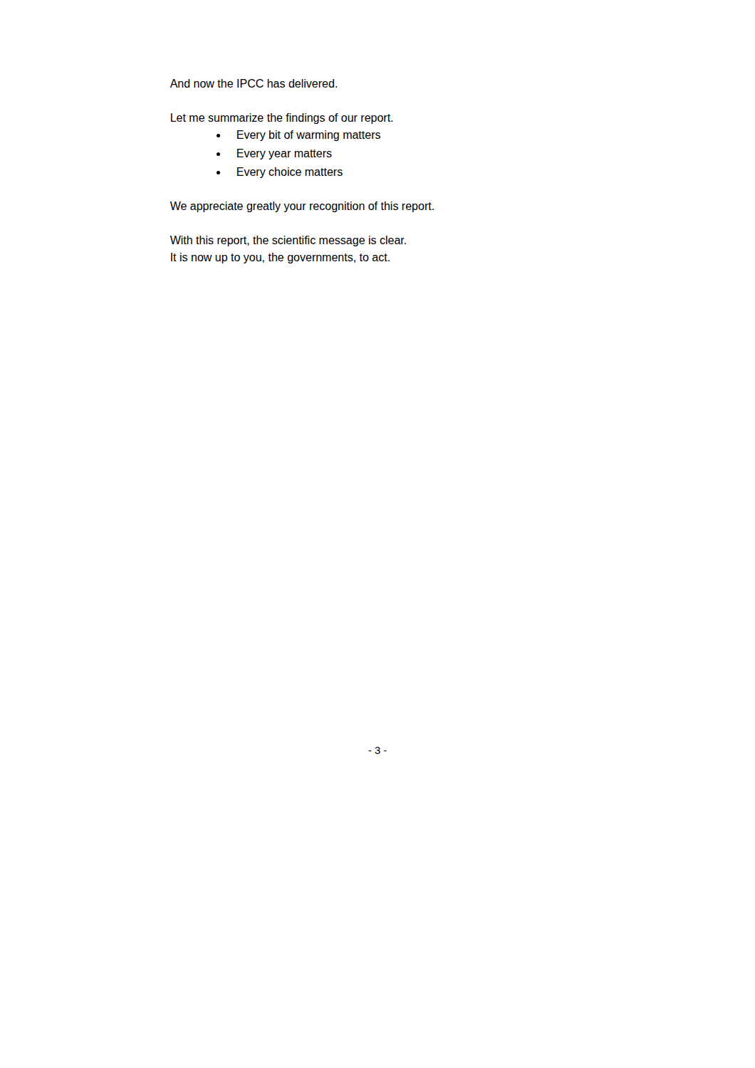And now the IPCC has delivered.
Let me summarize the findings of our report.
Every bit of warming matters
Every year matters
Every choice matters
We appreciate greatly your recognition of this report.
With this report, the scientific message is clear.
It is now up to you, the governments, to act.
- 3 -